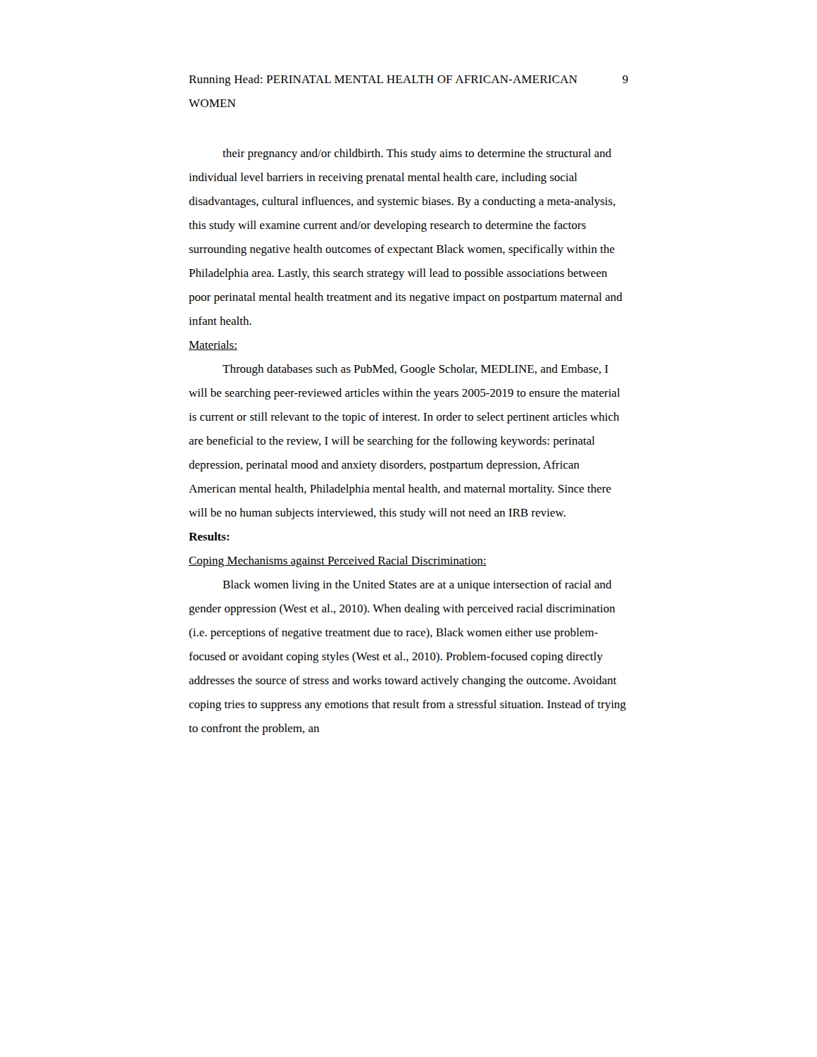Running Head: PERINATAL MENTAL HEALTH OF AFRICAN-AMERICAN WOMEN 9
their pregnancy and/or childbirth. This study aims to determine the structural and individual level barriers in receiving prenatal mental health care, including social disadvantages, cultural influences, and systemic biases. By a conducting a meta-analysis, this study will examine current and/or developing research to determine the factors surrounding negative health outcomes of expectant Black women, specifically within the Philadelphia area. Lastly, this search strategy will lead to possible associations between poor perinatal mental health treatment and its negative impact on postpartum maternal and infant health.
Materials:
Through databases such as PubMed, Google Scholar, MEDLINE, and Embase, I will be searching peer-reviewed articles within the years 2005-2019 to ensure the material is current or still relevant to the topic of interest. In order to select pertinent articles which are beneficial to the review, I will be searching for the following keywords: perinatal depression, perinatal mood and anxiety disorders, postpartum depression, African American mental health, Philadelphia mental health, and maternal mortality. Since there will be no human subjects interviewed, this study will not need an IRB review.
Results:
Coping Mechanisms against Perceived Racial Discrimination:
Black women living in the United States are at a unique intersection of racial and gender oppression (West et al., 2010). When dealing with perceived racial discrimination (i.e. perceptions of negative treatment due to race), Black women either use problem-focused or avoidant coping styles (West et al., 2010). Problem-focused coping directly addresses the source of stress and works toward actively changing the outcome. Avoidant coping tries to suppress any emotions that result from a stressful situation. Instead of trying to confront the problem, an